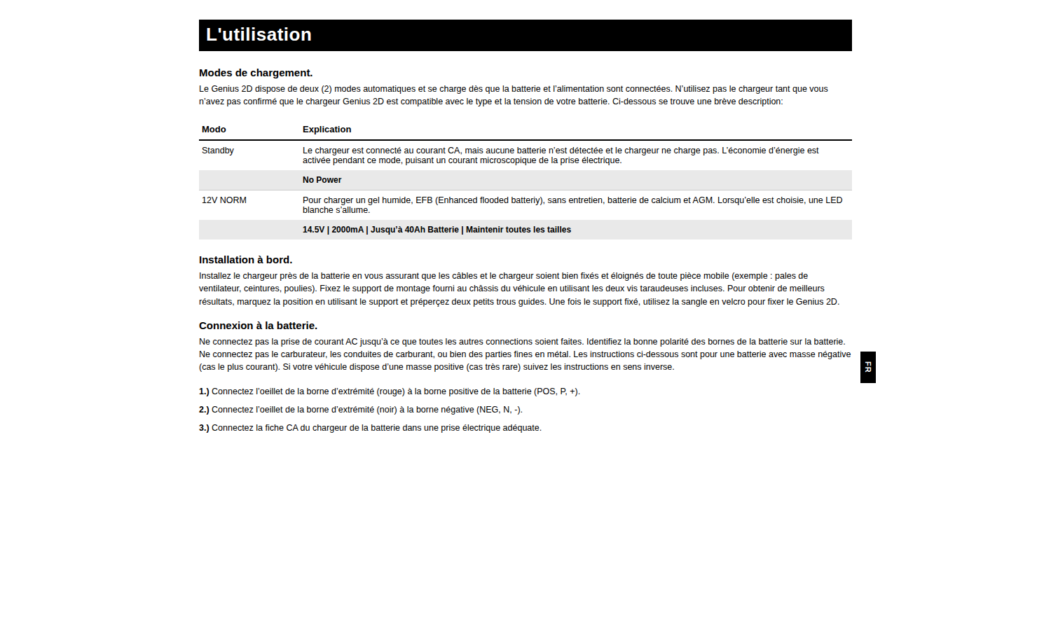L'utilisation
Modes de chargement.
Le Genius 2D dispose de deux (2) modes automatiques et se charge dès que la batterie et l’alimentation sont connectées. N’utilisez pas le chargeur tant que vous n’avez pas confirmé que le chargeur Genius 2D est compatible avec le type et la tension de votre batterie. Ci-dessous se trouve une brève description:
| Modo | Explication |
| --- | --- |
| Standby | Le chargeur est connecté au courant CA, mais aucune batterie n’est détectée et le chargeur ne charge pas. L’économie d’énergie est activée pendant ce mode, puisant un courant microscopique de la prise électrique. |
| | No Power |
| 12V NORM | Pour charger un gel humide, EFB (Enhanced flooded batteriy), sans entretien, batterie de calcium et AGM. Lorsqu’elle est choisie, une LED blanche s’allume. |
| | 14.5V / 2000mA / Jusqu’à 40Ah Batterie / Maintenir toutes les tailles |
Installation à bord.
Installez le chargeur près de la batterie en vous assurant que les câbles et le chargeur soient bien fixés et éloignés de toute pièce mobile (exemple : pales de ventilateur, ceintures, poulies). Fixez le support de montage fourni au châssis du véhicule en utilisant les deux vis taraudeuses incluses. Pour obtenir de meilleurs résultats, marquez la position en utilisant le support et préperçez deux petits trous guides. Une fois le support fixé, utilisez la sangle en velcro pour fixer le Genius 2D.
Connexion à la batterie.
Ne connectez pas la prise de courant AC jusqu’à ce que toutes les autres connections soient faites. Identifiez la bonne polarité des bornes de la batterie sur la batterie. Ne connectez pas le carburateur, les conduites de carburant, ou bien des parties fines en métal. Les instructions ci-dessous sont pour une batterie avec masse négative (cas le plus courant). Si votre véhicule dispose d’une masse positive (cas très rare) suivez les instructions en sens inverse.
1.) Connectez l’oeillet de la borne d’extrémité (rouge) à la borne positive de la batterie (POS, P, +).
2.) Connectez l’oeillet de la borne d’extrémité (noir) à la borne négative (NEG, N, -).
3.) Connectez la fiche CA du chargeur de la batterie dans une prise électrique adéquate.
FR